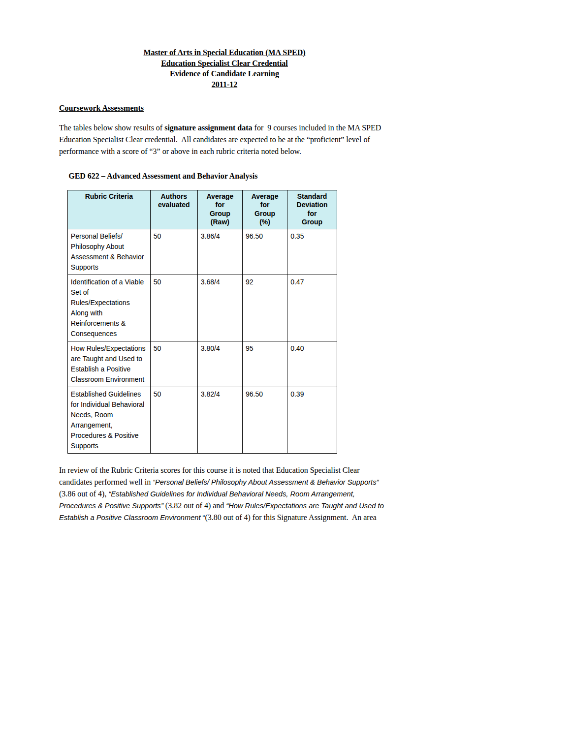Master of Arts in Special Education (MA SPED) Education Specialist Clear Credential Evidence of Candidate Learning 2011-12
Coursework Assessments
The tables below show results of signature assignment data for 9 courses included in the MA SPED Education Specialist Clear credential. All candidates are expected to be at the “proficient” level of performance with a score of “3” or above in each rubric criteria noted below.
GED 622 – Advanced Assessment and Behavior Analysis
| Rubric Criteria | Authors evaluated | Average for Group (Raw) | Average for Group (%) | Standard Deviation for Group |
| --- | --- | --- | --- | --- |
| Personal Beliefs/ Philosophy About Assessment & Behavior Supports | 50 | 3.86/4 | 96.50 | 0.35 |
| Identification of a Viable Set of Rules/Expectations Along with Reinforcements & Consequences | 50 | 3.68/4 | 92 | 0.47 |
| How Rules/Expectations are Taught and Used to Establish a Positive Classroom Environment | 50 | 3.80/4 | 95 | 0.40 |
| Established Guidelines for Individual Behavioral Needs, Room Arrangement, Procedures & Positive Supports | 50 | 3.82/4 | 96.50 | 0.39 |
In review of the Rubric Criteria scores for this course it is noted that Education Specialist Clear candidates performed well in “Personal Beliefs/ Philosophy About Assessment & Behavior Supports” (3.86 out of 4), “Established Guidelines for Individual Behavioral Needs, Room Arrangement, Procedures & Positive Supports” (3.82 out of 4) and “How Rules/Expectations are Taught and Used to Establish a Positive Classroom Environment “(3.80 out of 4) for this Signature Assignment. An area